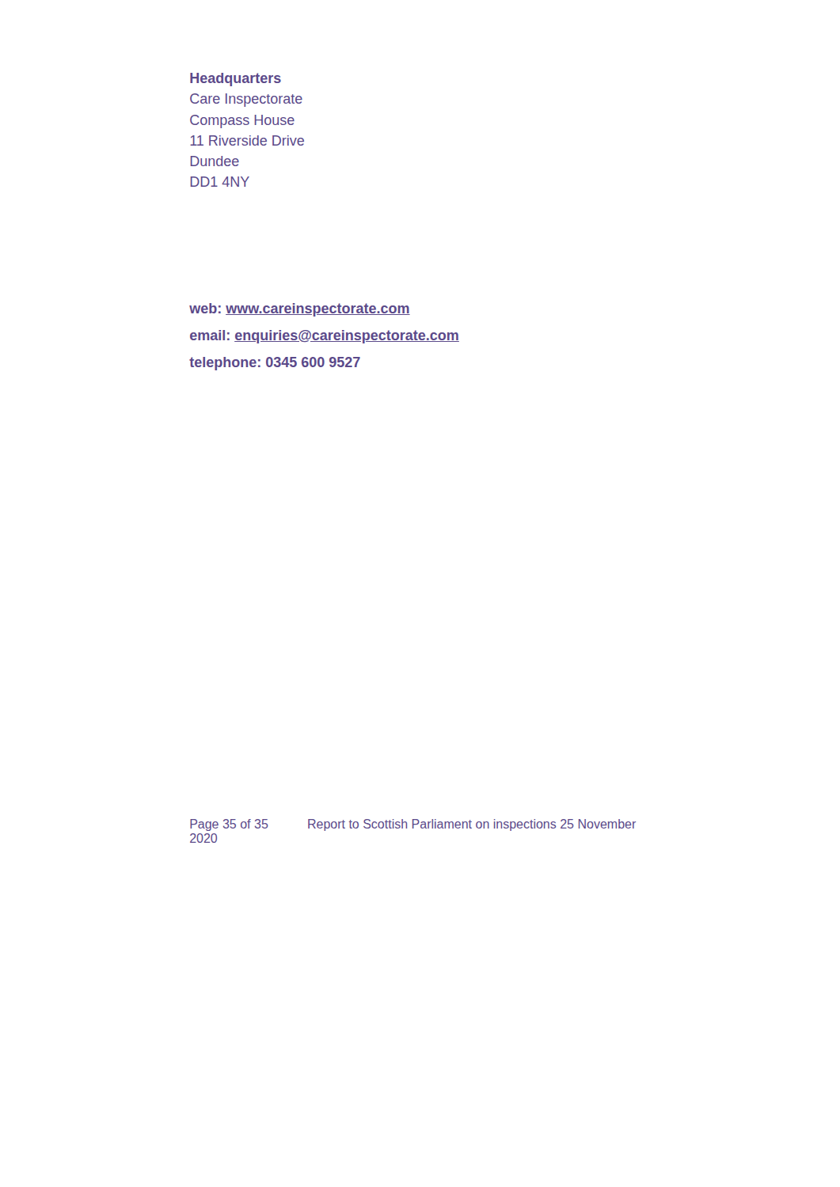Headquarters
Care Inspectorate
Compass House
11 Riverside Drive
Dundee
DD1 4NY
web: www.careinspectorate.com
email: enquiries@careinspectorate.com
telephone: 0345 600 9527
Page 35 of 35 Report to Scottish Parliament on inspections 25 November 2020